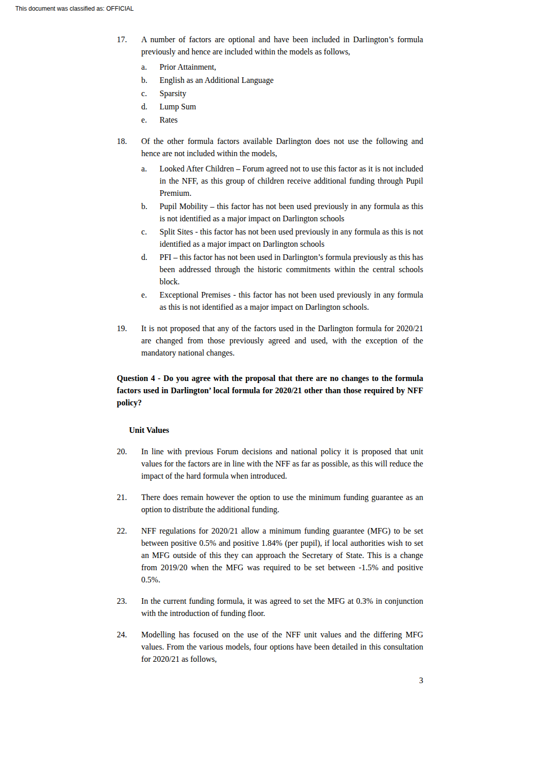This document was classified as: OFFICIAL
17. A number of factors are optional and have been included in Darlington’s formula previously and hence are included within the models as follows,
a. Prior Attainment,
b. English as an Additional Language
c. Sparsity
d. Lump Sum
e. Rates
18. Of the other formula factors available Darlington does not use the following and hence are not included within the models,
a. Looked After Children – Forum agreed not to use this factor as it is not included in the NFF, as this group of children receive additional funding through Pupil Premium.
b. Pupil Mobility – this factor has not been used previously in any formula as this is not identified as a major impact on Darlington schools
c. Split Sites - this factor has not been used previously in any formula as this is not identified as a major impact on Darlington schools
d. PFI – this factor has not been used in Darlington’s formula previously as this has been addressed through the historic commitments within the central schools block.
e. Exceptional Premises - this factor has not been used previously in any formula as this is not identified as a major impact on Darlington schools.
19. It is not proposed that any of the factors used in the Darlington formula for 2020/21 are changed from those previously agreed and used, with the exception of the mandatory national changes.
Question 4 - Do you agree with the proposal that there are no changes to the formula factors used in Darlington’ local formula for 2020/21 other than those required by NFF policy?
Unit Values
20. In line with previous Forum decisions and national policy it is proposed that unit values for the factors are in line with the NFF as far as possible, as this will reduce the impact of the hard formula when introduced.
21. There does remain however the option to use the minimum funding guarantee as an option to distribute the additional funding.
22. NFF regulations for 2020/21 allow a minimum funding guarantee (MFG) to be set between positive 0.5% and positive 1.84% (per pupil), if local authorities wish to set an MFG outside of this they can approach the Secretary of State. This is a change from 2019/20 when the MFG was required to be set between -1.5% and positive 0.5%.
23. In the current funding formula, it was agreed to set the MFG at 0.3% in conjunction with the introduction of funding floor.
24. Modelling has focused on the use of the NFF unit values and the differing MFG values. From the various models, four options have been detailed in this consultation for 2020/21 as follows,
3